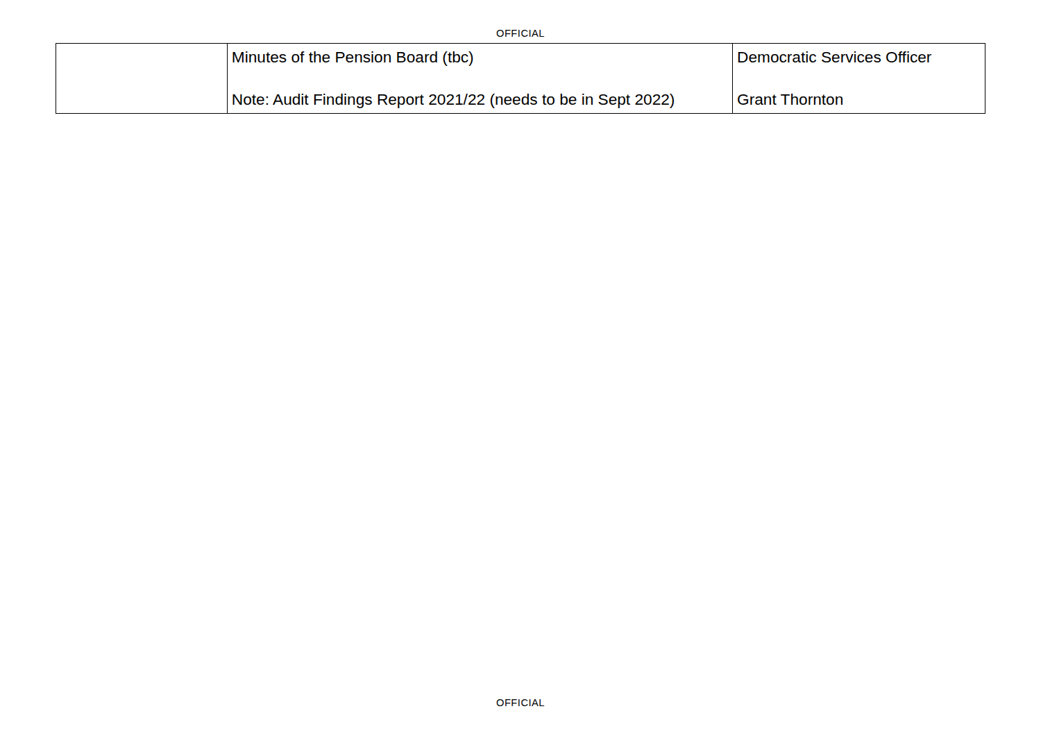OFFICIAL
| | Minutes of the Pension Board (tbc) Note: Audit Findings Report 2021/22 (needs to be in Sept 2022) | Democratic Services Officer Grant Thornton |
OFFICIAL